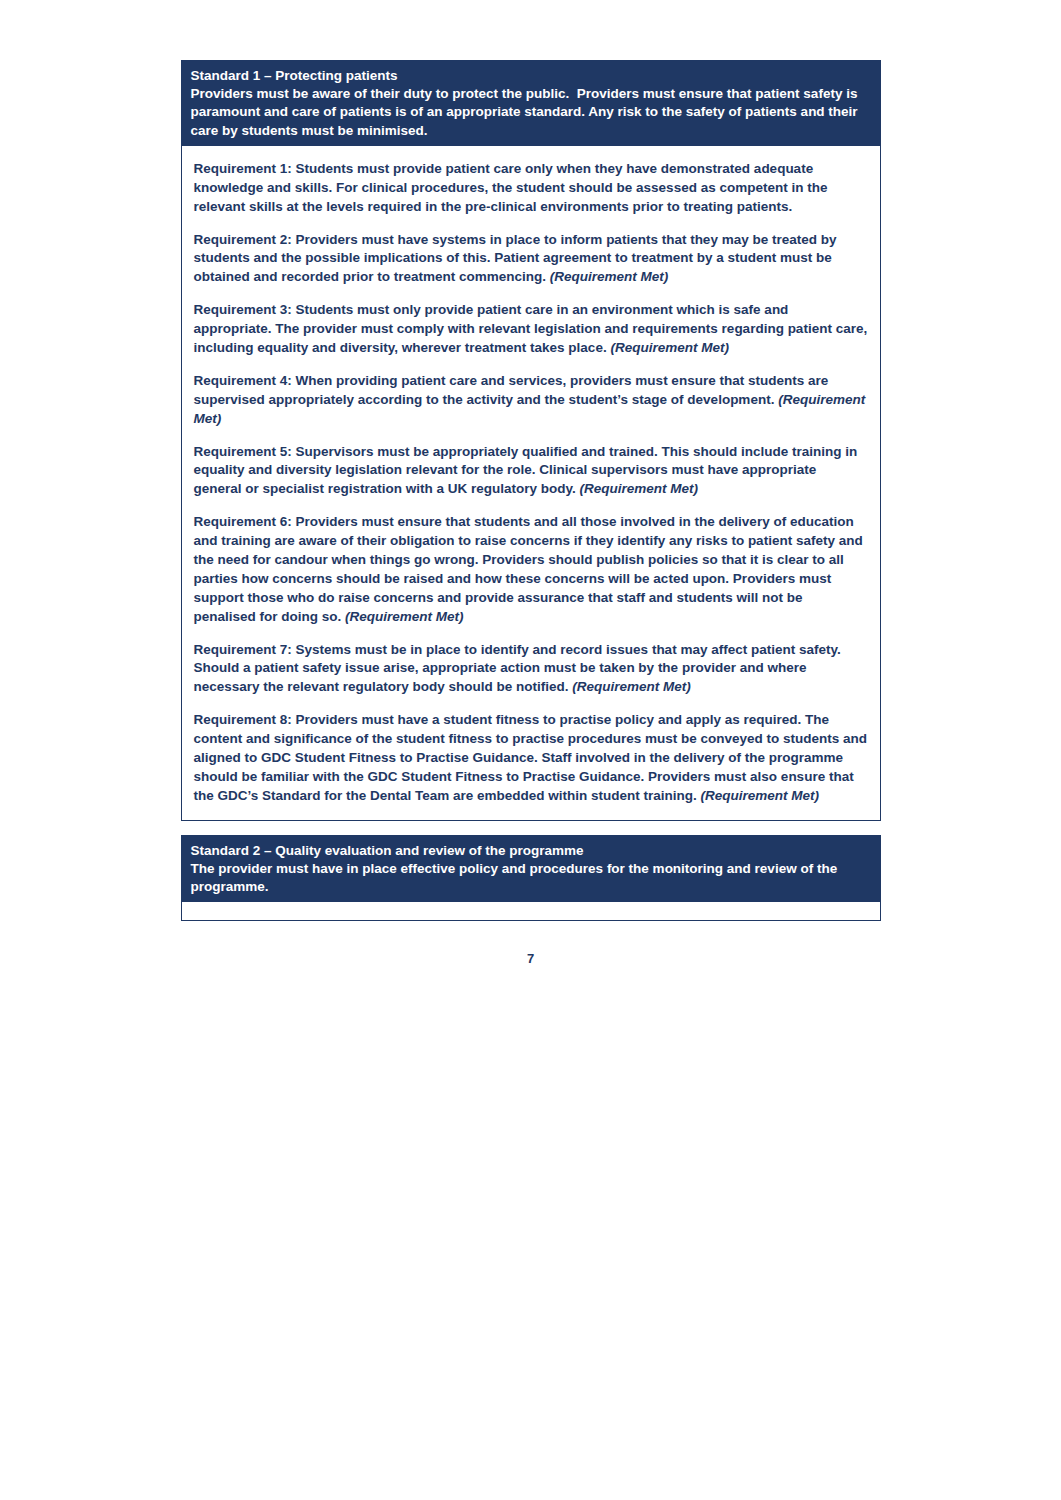Standard 1 – Protecting patients
Providers must be aware of their duty to protect the public. Providers must ensure that patient safety is paramount and care of patients is of an appropriate standard. Any risk to the safety of patients and their care by students must be minimised.
Requirement 1: Students must provide patient care only when they have demonstrated adequate knowledge and skills. For clinical procedures, the student should be assessed as competent in the relevant skills at the levels required in the pre-clinical environments prior to treating patients.
Requirement 2: Providers must have systems in place to inform patients that they may be treated by students and the possible implications of this. Patient agreement to treatment by a student must be obtained and recorded prior to treatment commencing. (Requirement Met)
Requirement 3: Students must only provide patient care in an environment which is safe and appropriate. The provider must comply with relevant legislation and requirements regarding patient care, including equality and diversity, wherever treatment takes place. (Requirement Met)
Requirement 4: When providing patient care and services, providers must ensure that students are supervised appropriately according to the activity and the student’s stage of development. (Requirement Met)
Requirement 5: Supervisors must be appropriately qualified and trained. This should include training in equality and diversity legislation relevant for the role. Clinical supervisors must have appropriate general or specialist registration with a UK regulatory body. (Requirement Met)
Requirement 6: Providers must ensure that students and all those involved in the delivery of education and training are aware of their obligation to raise concerns if they identify any risks to patient safety and the need for candour when things go wrong. Providers should publish policies so that it is clear to all parties how concerns should be raised and how these concerns will be acted upon. Providers must support those who do raise concerns and provide assurance that staff and students will not be penalised for doing so. (Requirement Met)
Requirement 7: Systems must be in place to identify and record issues that may affect patient safety. Should a patient safety issue arise, appropriate action must be taken by the provider and where necessary the relevant regulatory body should be notified. (Requirement Met)
Requirement 8: Providers must have a student fitness to practise policy and apply as required. The content and significance of the student fitness to practise procedures must be conveyed to students and aligned to GDC Student Fitness to Practise Guidance. Staff involved in the delivery of the programme should be familiar with the GDC Student Fitness to Practise Guidance. Providers must also ensure that the GDC’s Standard for the Dental Team are embedded within student training. (Requirement Met)
Standard 2 – Quality evaluation and review of the programme
The provider must have in place effective policy and procedures for the monitoring and review of the programme.
7